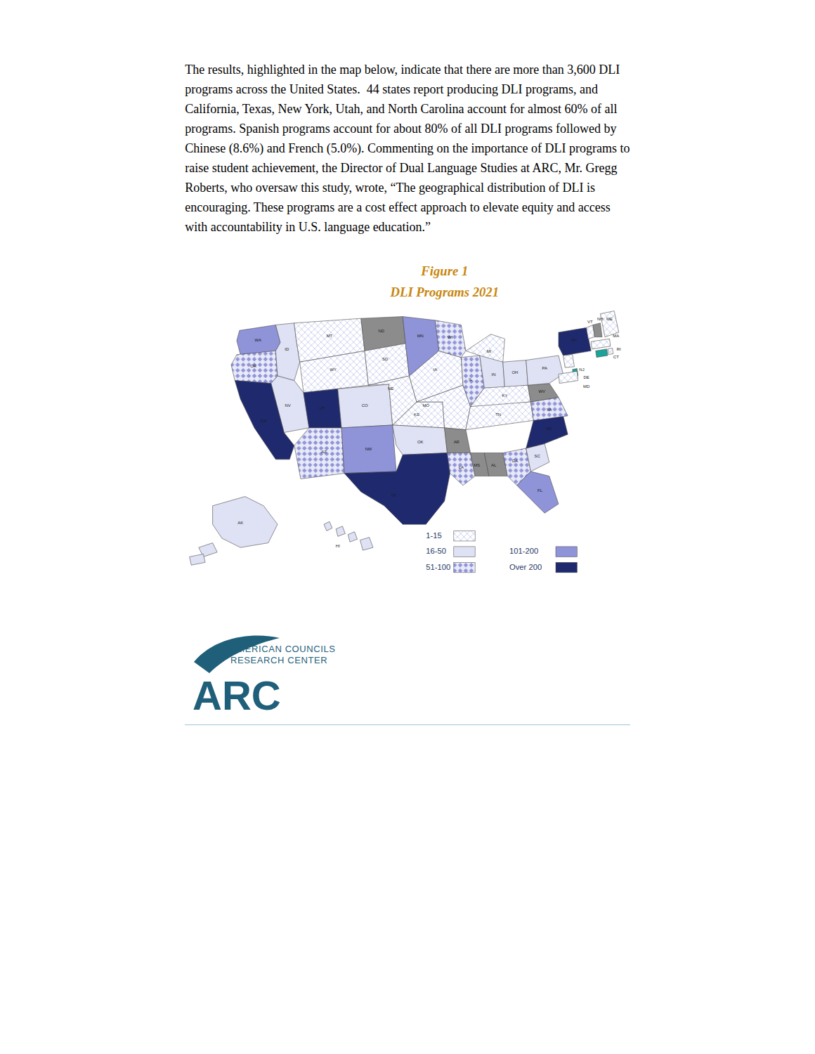The results, highlighted in the map below, indicate that there are more than 3,600 DLI programs across the United States. 44 states report producing DLI programs, and California, Texas, New York, Utah, and North Carolina account for almost 60% of all programs. Spanish programs account for about 80% of all DLI programs followed by Chinese (8.6%) and French (5.0%). Commenting on the importance of DLI programs to raise student achievement, the Director of Dual Language Studies at ARC, Mr. Gregg Roberts, who oversaw this study, wrote, “The geographical distribution of DLI is encouraging. These programs are a cost effect approach to elevate equity and access with accountability in U.S. language education.”
Figure 1 DLI Programs 2021
WA OR ID MT WY NV CA UT AZ CO NM ND SD NE KS OK TX MN IA MO AR LA WI IL MI IN OH KY TN MS AL GA FL SC NC VA WV PA NY ME VT NH MA RI CT NJ DE MD AK HI 1-15 16-50 51-100 101-200 Over 200
AMERICAN COUNCILS RESEARCH CENTER ARC